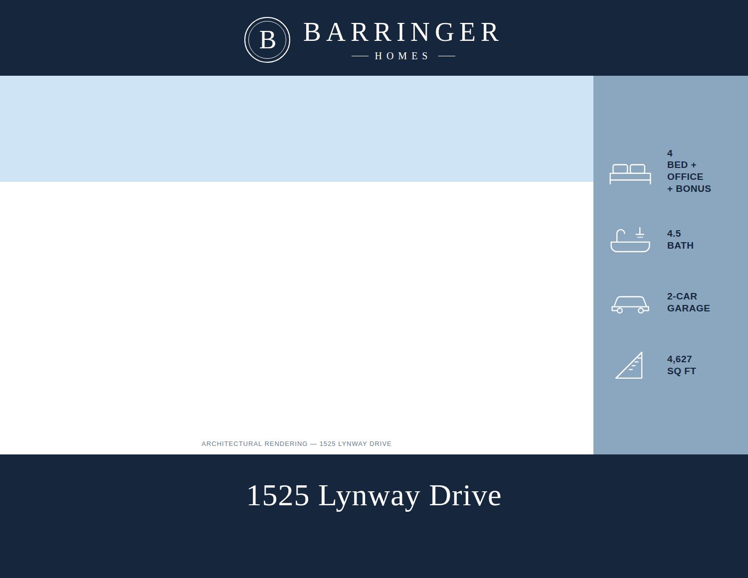B
BARRINGER
HOMES
Architectural rendering — 1525 Lynway Drive
4
BED +
OFFICE
+ BONUS
4.5
BATH
2-CAR
GARAGE
4,627
SQ FT
1525 Lynway Drive